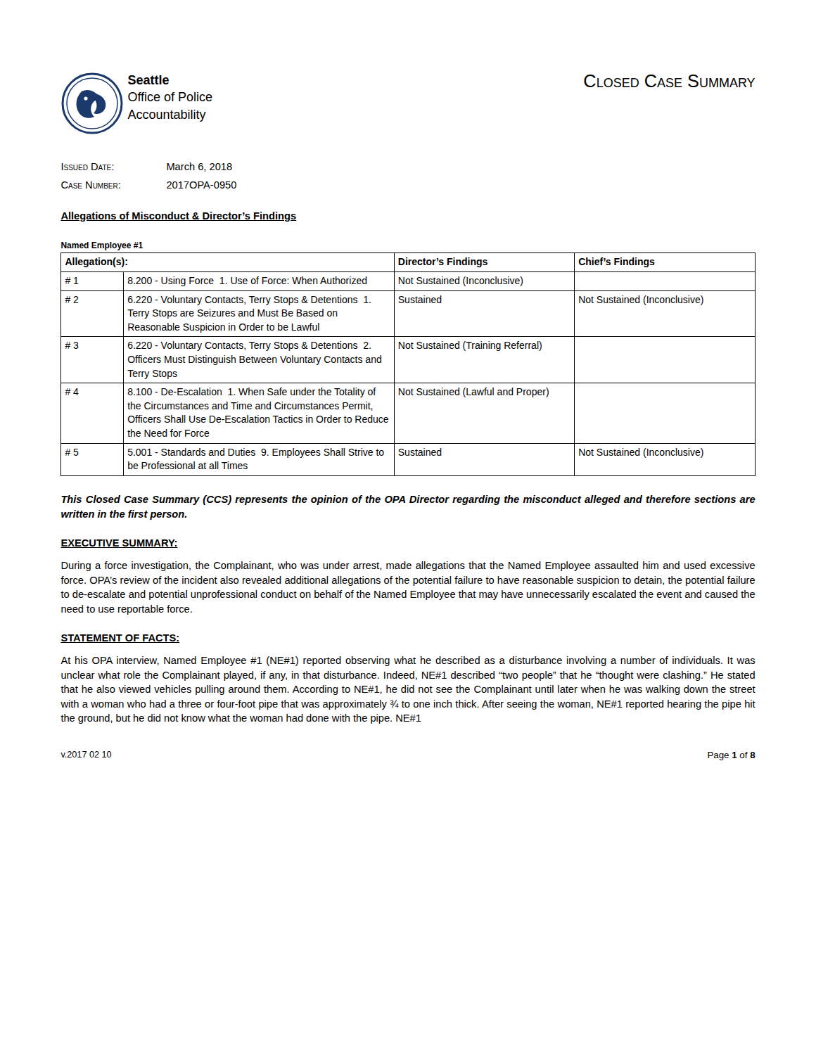Seattle
Office of Police
Accountability
Closed Case Summary
Issued Date: March 6, 2018
Case Number: 2017OPA-0950
Allegations of Misconduct & Director’s Findings
Named Employee #1
| Allegation(s): | Director’s Findings | Chief’s Findings |
| --- | --- | --- |
| # 1 | 8.200 - Using Force 1. Use of Force: When Authorized | Not Sustained (Inconclusive) | |
| # 2 | 6.220 - Voluntary Contacts, Terry Stops & Detentions 1. Terry Stops are Seizures and Must Be Based on Reasonable Suspicion in Order to be Lawful | Sustained | Not Sustained (Inconclusive) |
| # 3 | 6.220 - Voluntary Contacts, Terry Stops & Detentions 2. Officers Must Distinguish Between Voluntary Contacts and Terry Stops | Not Sustained (Training Referral) | |
| # 4 | 8.100 - De-Escalation 1. When Safe under the Totality of the Circumstances and Time and Circumstances Permit, Officers Shall Use De-Escalation Tactics in Order to Reduce the Need for Force | Not Sustained (Lawful and Proper) | |
| # 5 | 5.001 - Standards and Duties 9. Employees Shall Strive to be Professional at all Times | Sustained | Not Sustained (Inconclusive) |
This Closed Case Summary (CCS) represents the opinion of the OPA Director regarding the misconduct alleged and therefore sections are written in the first person.
EXECUTIVE SUMMARY:
During a force investigation, the Complainant, who was under arrest, made allegations that the Named Employee assaulted him and used excessive force. OPA’s review of the incident also revealed additional allegations of the potential failure to have reasonable suspicion to detain, the potential failure to de-escalate and potential unprofessional conduct on behalf of the Named Employee that may have unnecessarily escalated the event and caused the need to use reportable force.
STATEMENT OF FACTS:
At his OPA interview, Named Employee #1 (NE#1) reported observing what he described as a disturbance involving a number of individuals. It was unclear what role the Complainant played, if any, in that disturbance. Indeed, NE#1 described “two people” that he “thought were clashing.” He stated that he also viewed vehicles pulling around them. According to NE#1, he did not see the Complainant until later when he was walking down the street with a woman who had a three or four-foot pipe that was approximately ¾ to one inch thick. After seeing the woman, NE#1 reported hearing the pipe hit the ground, but he did not know what the woman had done with the pipe. NE#1
v.2017 02 10
Page 1 of 8